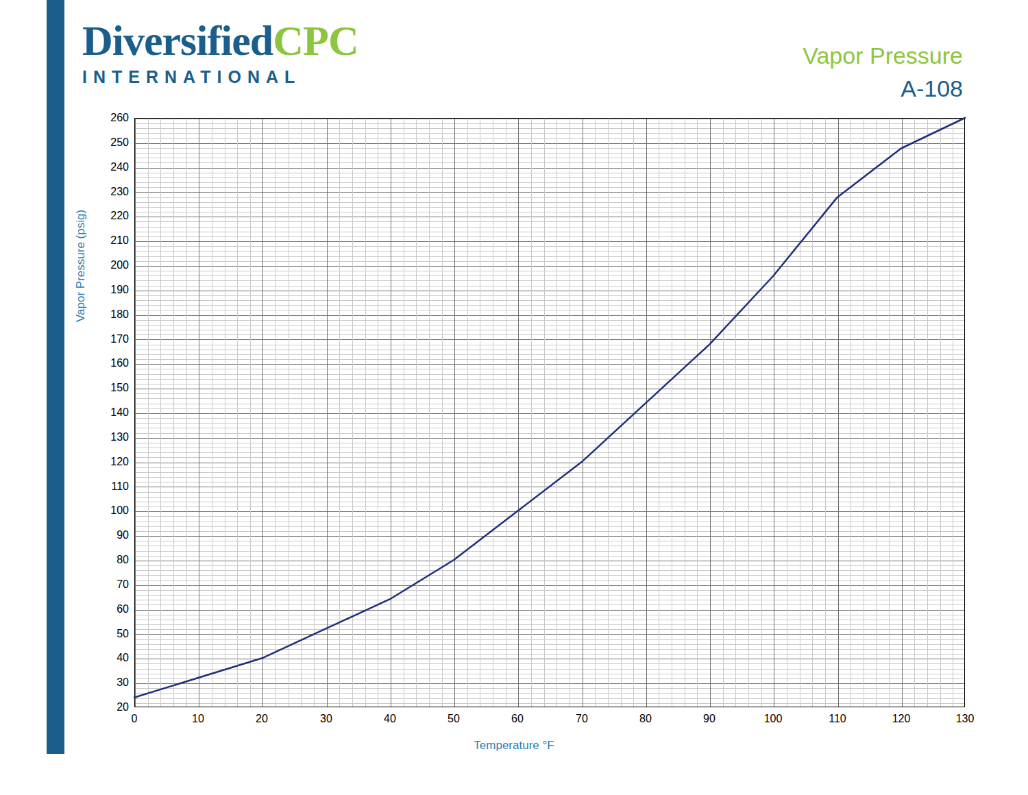Diversified CPC
INTERNATIONAL
Vapor Pressure
A-108
Vapor Pressure (psig)
20
30
40
50
60
70
80
90
100
110
120
130
140
150
160
170
180
190
200
210
220
230
240
250
260
0
10
20
30
40
50
60
70
80
90
100
110
120
130
Temperature °F